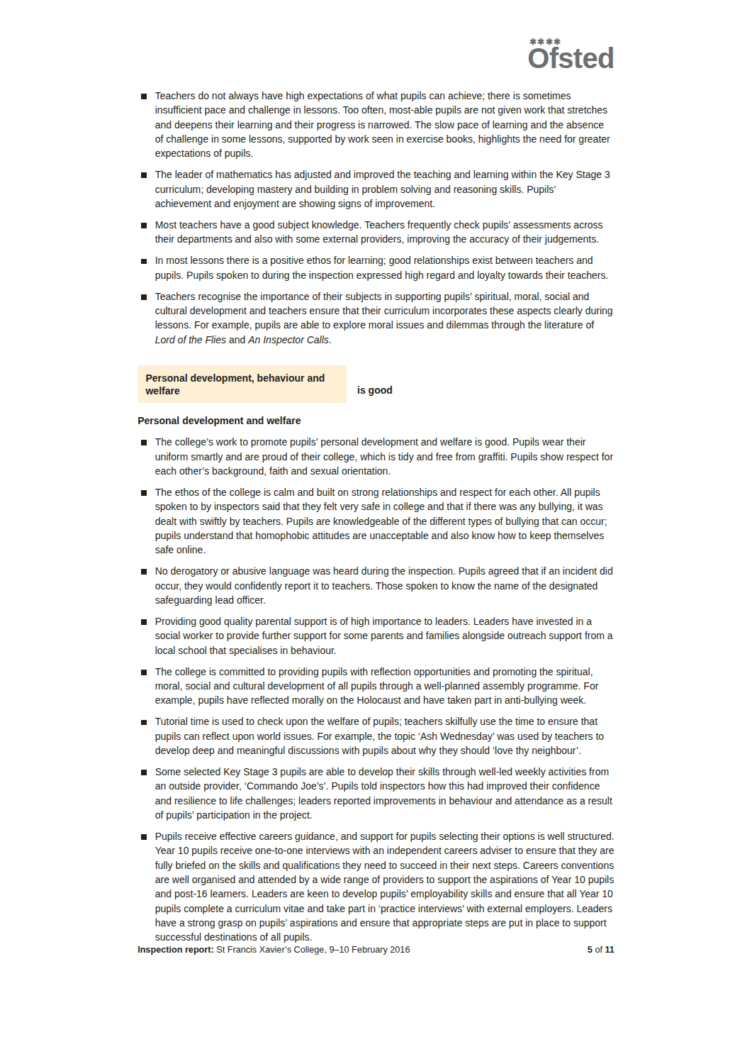✱✱✱✱Ofsted
Teachers do not always have high expectations of what pupils can achieve; there is sometimes insufficient pace and challenge in lessons. Too often, most-able pupils are not given work that stretches and deepens their learning and their progress is narrowed. The slow pace of learning and the absence of challenge in some lessons, supported by work seen in exercise books, highlights the need for greater expectations of pupils.
The leader of mathematics has adjusted and improved the teaching and learning within the Key Stage 3 curriculum; developing mastery and building in problem solving and reasoning skills. Pupils’ achievement and enjoyment are showing signs of improvement.
Most teachers have a good subject knowledge. Teachers frequently check pupils’ assessments across their departments and also with some external providers, improving the accuracy of their judgements.
In most lessons there is a positive ethos for learning; good relationships exist between teachers and pupils. Pupils spoken to during the inspection expressed high regard and loyalty towards their teachers.
Teachers recognise the importance of their subjects in supporting pupils’ spiritual, moral, social and cultural development and teachers ensure that their curriculum incorporates these aspects clearly during lessons. For example, pupils are able to explore moral issues and dilemmas through the literature of Lord of the Flies and An Inspector Calls.
Personal development, behaviour and welfare
is good
Personal development and welfare
The college’s work to promote pupils’ personal development and welfare is good. Pupils wear their uniform smartly and are proud of their college, which is tidy and free from graffiti. Pupils show respect for each other’s background, faith and sexual orientation.
The ethos of the college is calm and built on strong relationships and respect for each other. All pupils spoken to by inspectors said that they felt very safe in college and that if there was any bullying, it was dealt with swiftly by teachers. Pupils are knowledgeable of the different types of bullying that can occur; pupils understand that homophobic attitudes are unacceptable and also know how to keep themselves safe online.
No derogatory or abusive language was heard during the inspection. Pupils agreed that if an incident did occur, they would confidently report it to teachers. Those spoken to know the name of the designated safeguarding lead officer.
Providing good quality parental support is of high importance to leaders. Leaders have invested in a social worker to provide further support for some parents and families alongside outreach support from a local school that specialises in behaviour.
The college is committed to providing pupils with reflection opportunities and promoting the spiritual, moral, social and cultural development of all pupils through a well-planned assembly programme. For example, pupils have reflected morally on the Holocaust and have taken part in anti-bullying week.
Tutorial time is used to check upon the welfare of pupils; teachers skilfully use the time to ensure that pupils can reflect upon world issues. For example, the topic ‘Ash Wednesday’ was used by teachers to develop deep and meaningful discussions with pupils about why they should ‘love thy neighbour’.
Some selected Key Stage 3 pupils are able to develop their skills through well-led weekly activities from an outside provider, ‘Commando Joe’s’. Pupils told inspectors how this had improved their confidence and resilience to life challenges; leaders reported improvements in behaviour and attendance as a result of pupils’ participation in the project.
Pupils receive effective careers guidance, and support for pupils selecting their options is well structured. Year 10 pupils receive one-to-one interviews with an independent careers adviser to ensure that they are fully briefed on the skills and qualifications they need to succeed in their next steps. Careers conventions are well organised and attended by a wide range of providers to support the aspirations of Year 10 pupils and post-16 learners. Leaders are keen to develop pupils’ employability skills and ensure that all Year 10 pupils complete a curriculum vitae and take part in ‘practice interviews’ with external employers. Leaders have a strong grasp on pupils’ aspirations and ensure that appropriate steps are put in place to support successful destinations of all pupils.
Inspection report: St Francis Xavier’s College, 9–10 February 2016
5 of 11